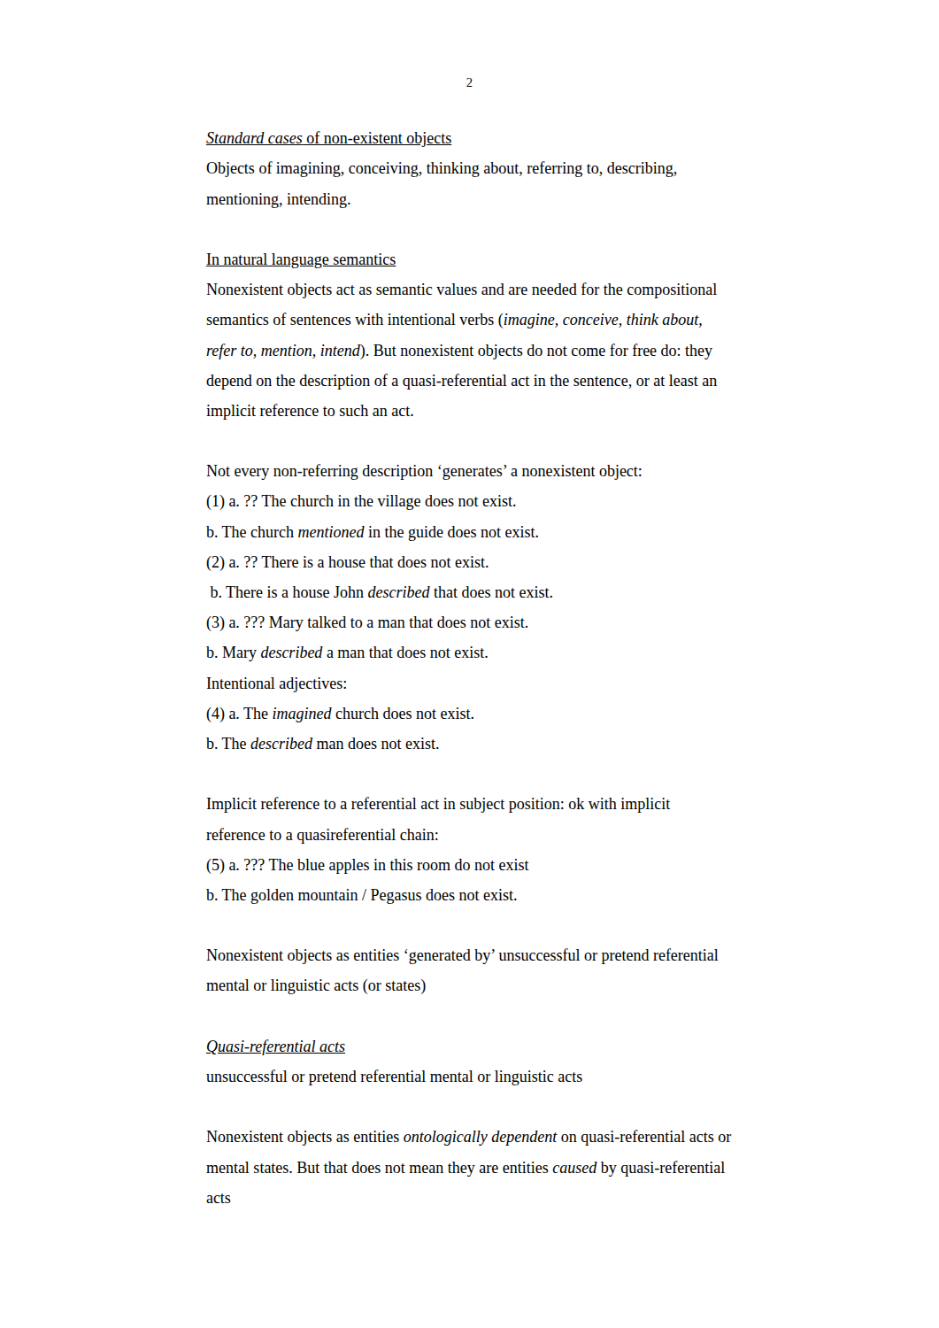2
Standard cases of non-existent objects
Objects of imagining, conceiving, thinking about, referring to, describing, mentioning, intending.
In natural language semantics
Nonexistent objects act as semantic values and are needed for the compositional semantics of sentences with intentional verbs (imagine, conceive, think about, refer to, mention, intend). But nonexistent objects do not come for free do: they depend on the description of a quasi-referential act in the sentence, or at least an implicit reference to such an act.
Not every non-referring description ‘generates’ a nonexistent object:
(1) a. ?? The church in the village does not exist.
b. The church mentioned in the guide does not exist.
(2) a. ?? There is a house that does not exist.
b. There is a house John described that does not exist.
(3) a. ??? Mary talked to a man that does not exist.
b. Mary described a man that does not exist.
Intentional adjectives:
(4) a. The imagined church does not exist.
b. The described man does not exist.
Implicit reference to a referential act in subject position: ok with implicit reference to a quasireferential chain:
(5) a. ??? The blue apples in this room do not exist
b. The golden mountain / Pegasus does not exist.
Nonexistent objects as entities ‘generated by’ unsuccessful or pretend referential mental or linguistic acts (or states)
Quasi-referential acts
unsuccessful or pretend referential mental or linguistic acts
Nonexistent objects as entities ontologically dependent on quasi-referential acts or mental states. But that does not mean they are entities caused by quasi-referential acts